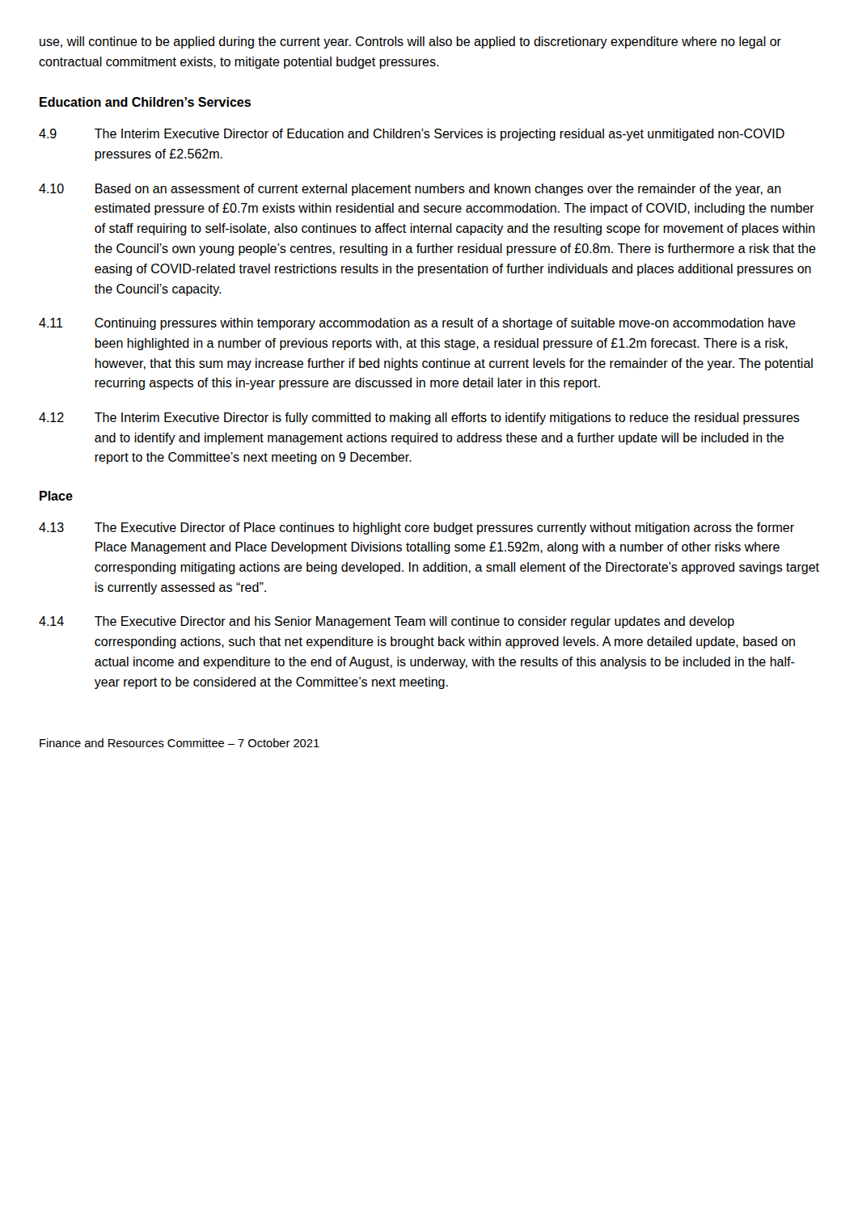use, will continue to be applied during the current year. Controls will also be applied to discretionary expenditure where no legal or contractual commitment exists, to mitigate potential budget pressures.
Education and Children’s Services
4.9
The Interim Executive Director of Education and Children’s Services is projecting residual as-yet unmitigated non-COVID pressures of £2.562m.
4.10
Based on an assessment of current external placement numbers and known changes over the remainder of the year, an estimated pressure of £0.7m exists within residential and secure accommodation. The impact of COVID, including the number of staff requiring to self-isolate, also continues to affect internal capacity and the resulting scope for movement of places within the Council’s own young people’s centres, resulting in a further residual pressure of £0.8m. There is furthermore a risk that the easing of COVID-related travel restrictions results in the presentation of further individuals and places additional pressures on the Council’s capacity.
4.11
Continuing pressures within temporary accommodation as a result of a shortage of suitable move-on accommodation have been highlighted in a number of previous reports with, at this stage, a residual pressure of £1.2m forecast. There is a risk, however, that this sum may increase further if bed nights continue at current levels for the remainder of the year. The potential recurring aspects of this in-year pressure are discussed in more detail later in this report.
4.12
The Interim Executive Director is fully committed to making all efforts to identify mitigations to reduce the residual pressures and to identify and implement management actions required to address these and a further update will be included in the report to the Committee’s next meeting on 9 December.
Place
4.13
The Executive Director of Place continues to highlight core budget pressures currently without mitigation across the former Place Management and Place Development Divisions totalling some £1.592m, along with a number of other risks where corresponding mitigating actions are being developed. In addition, a small element of the Directorate’s approved savings target is currently assessed as “red”.
4.14
The Executive Director and his Senior Management Team will continue to consider regular updates and develop corresponding actions, such that net expenditure is brought back within approved levels. A more detailed update, based on actual income and expenditure to the end of August, is underway, with the results of this analysis to be included in the half-year report to be considered at the Committee’s next meeting.
Finance and Resources Committee – 7 October 2021